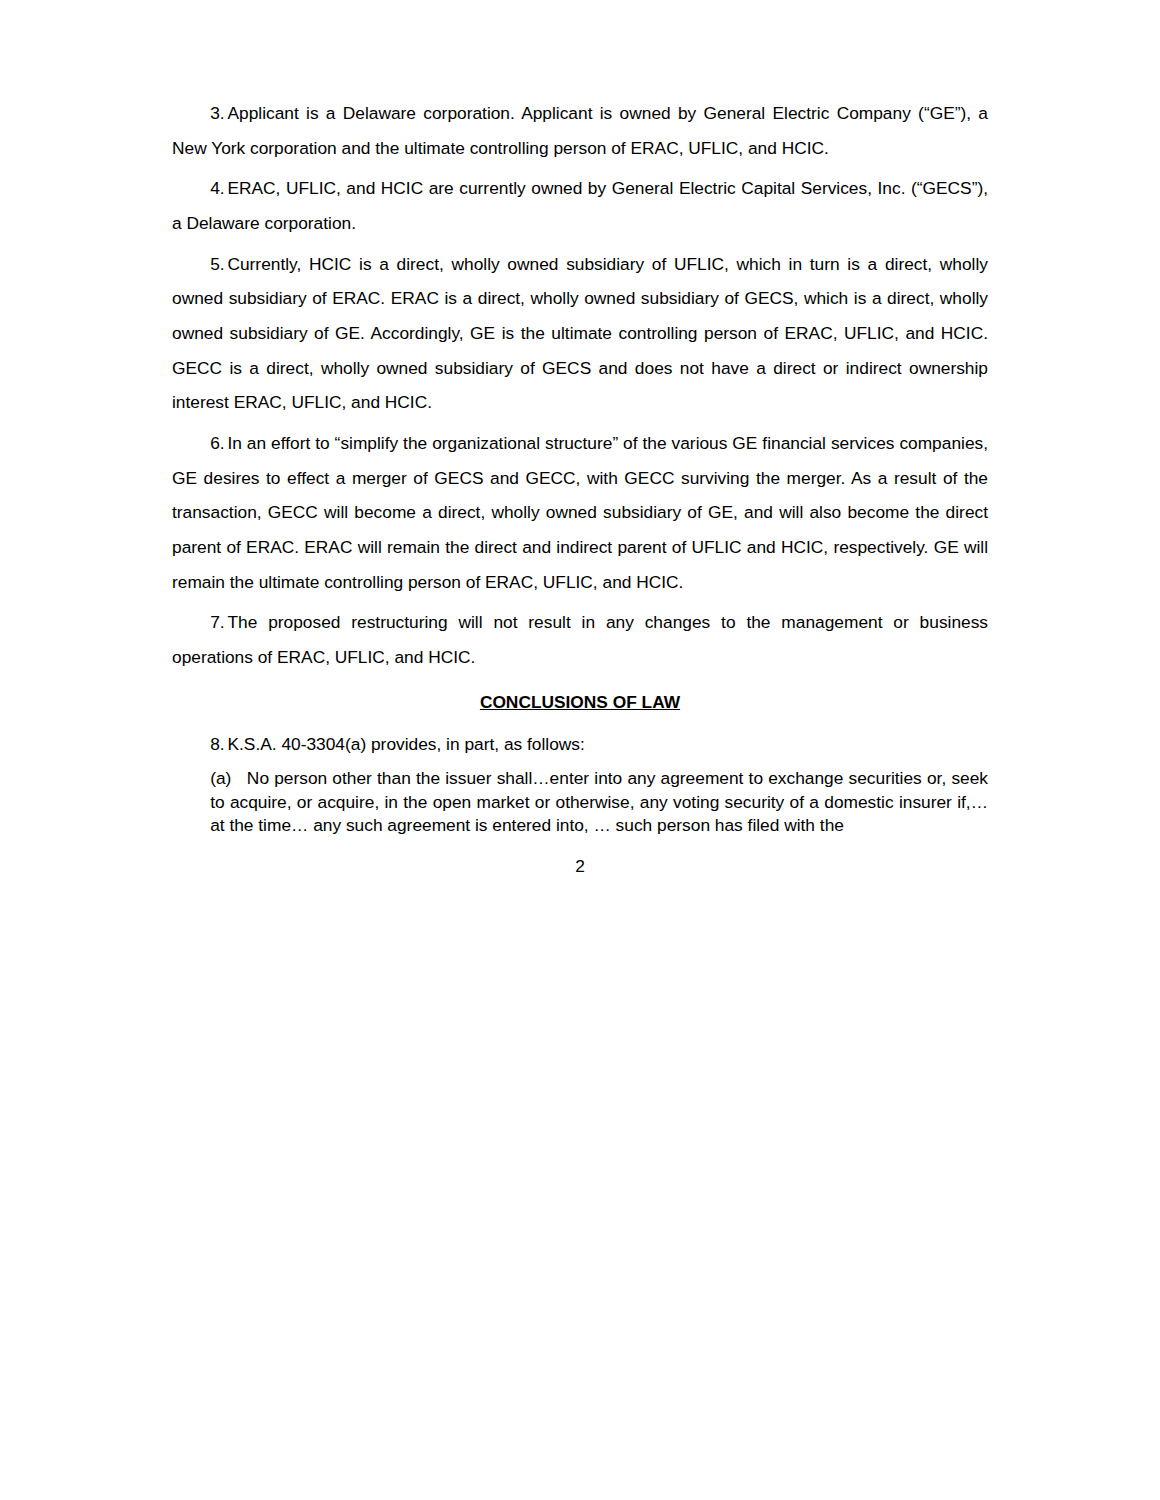3. Applicant is a Delaware corporation. Applicant is owned by General Electric Company (“GE”), a New York corporation and the ultimate controlling person of ERAC, UFLIC, and HCIC.
4. ERAC, UFLIC, and HCIC are currently owned by General Electric Capital Services, Inc. (“GECS”), a Delaware corporation.
5. Currently, HCIC is a direct, wholly owned subsidiary of UFLIC, which in turn is a direct, wholly owned subsidiary of ERAC. ERAC is a direct, wholly owned subsidiary of GECS, which is a direct, wholly owned subsidiary of GE. Accordingly, GE is the ultimate controlling person of ERAC, UFLIC, and HCIC. GECC is a direct, wholly owned subsidiary of GECS and does not have a direct or indirect ownership interest ERAC, UFLIC, and HCIC.
6. In an effort to “simplify the organizational structure” of the various GE financial services companies, GE desires to effect a merger of GECS and GECC, with GECC surviving the merger. As a result of the transaction, GECC will become a direct, wholly owned subsidiary of GE, and will also become the direct parent of ERAC. ERAC will remain the direct and indirect parent of UFLIC and HCIC, respectively. GE will remain the ultimate controlling person of ERAC, UFLIC, and HCIC.
7. The proposed restructuring will not result in any changes to the management or business operations of ERAC, UFLIC, and HCIC.
CONCLUSIONS OF LAW
8. K.S.A. 40-3304(a) provides, in part, as follows:
(a) No person other than the issuer shall…enter into any agreement to exchange securities or, seek to acquire, or acquire, in the open market or otherwise, any voting security of a domestic insurer if,… at the time… any such agreement is entered into, … such person has filed with the
2